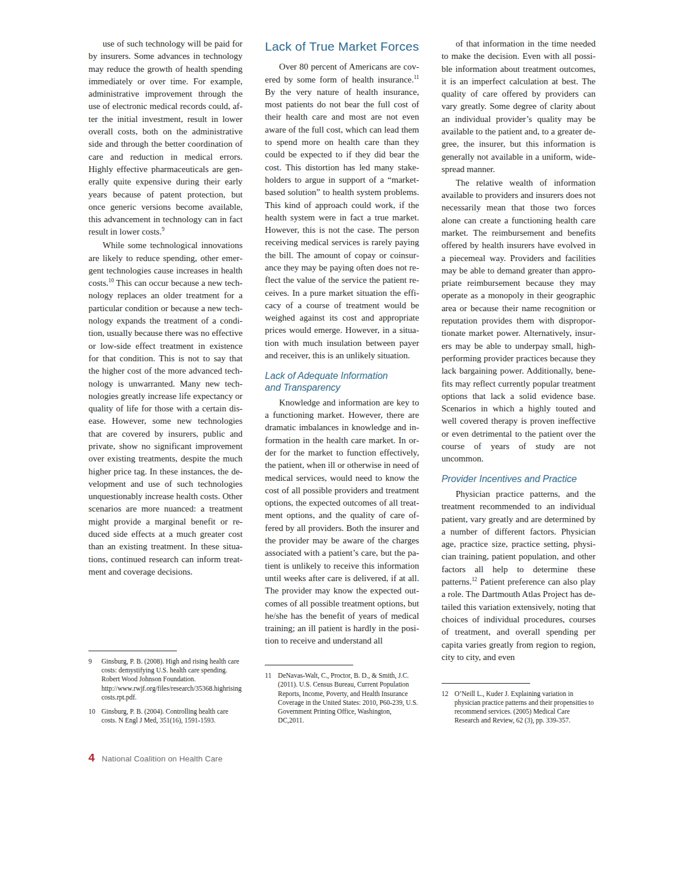use of such technology will be paid for by insurers. Some advances in technology may reduce the growth of health spending immediately or over time. For example, administrative improvement through the use of electronic medical records could, after the initial investment, result in lower overall costs, both on the administrative side and through the better coordination of care and reduction in medical errors. Highly effective pharmaceuticals are generally quite expensive during their early years because of patent protection, but once generic versions become available, this advancement in technology can in fact result in lower costs.9
While some technological innovations are likely to reduce spending, other emergent technologies cause increases in health costs.10 This can occur because a new technology replaces an older treatment for a particular condition or because a new technology expands the treatment of a condition, usually because there was no effective or low-side effect treatment in existence for that condition. This is not to say that the higher cost of the more advanced technology is unwarranted. Many new technologies greatly increase life expectancy or quality of life for those with a certain disease. However, some new technologies that are covered by insurers, public and private, show no significant improvement over existing treatments, despite the much higher price tag. In these instances, the development and use of such technologies unquestionably increase health costs. Other scenarios are more nuanced: a treatment might provide a marginal benefit or reduced side effects at a much greater cost than an existing treatment. In these situations, continued research can inform treatment and coverage decisions.
9
Ginsburg, P. B. (2008). High and rising health care costs: demystifying U.S. health care spending. Robert Wood Johnson Foundation. http://www.rwjf.org/files/research/35368.highrisingcosts.rpt.pdf.
10
Ginsburg, P. B. (2004). Controlling health care costs. N Engl J Med, 351(16), 1591-1593.
Lack of True Market Forces
Over 80 percent of Americans are covered by some form of health insurance.11 By the very nature of health insurance, most patients do not bear the full cost of their health care and most are not even aware of the full cost, which can lead them to spend more on health care than they could be expected to if they did bear the cost. This distortion has led many stakeholders to argue in support of a “market-based solution” to health system problems. This kind of approach could work, if the health system were in fact a true market. However, this is not the case. The person receiving medical services is rarely paying the bill. The amount of copay or coinsurance they may be paying often does not reflect the value of the service the patient receives. In a pure market situation the efficacy of a course of treatment would be weighed against its cost and appropriate prices would emerge. However, in a situation with much insulation between payer and receiver, this is an unlikely situation.
Lack of Adequate Information
and Transparency
Knowledge and information are key to a functioning market. However, there are dramatic imbalances in knowledge and information in the health care market. In order for the market to function effectively, the patient, when ill or otherwise in need of medical services, would need to know the cost of all possible providers and treatment options, the expected outcomes of all treatment options, and the quality of care offered by all providers. Both the insurer and the provider may be aware of the charges associated with a patient’s care, but the patient is unlikely to receive this information until weeks after care is delivered, if at all. The provider may know the expected outcomes of all possible treatment options, but he/she has the benefit of years of medical training; an ill patient is hardly in the position to receive and understand all
11
DeNavas-Walt, C., Proctor, B. D., & Smith, J.C. (2011). U.S. Census Bureau, Current Population Reports, Income, Poverty, and Health Insurance Coverage in the United States: 2010, P60-239, U.S. Government Printing Office, Washington, DC,2011.
of that information in the time needed to make the decision. Even with all possible information about treatment outcomes, it is an imperfect calculation at best. The quality of care offered by providers can vary greatly. Some degree of clarity about an individual provider’s quality may be available to the patient and, to a greater degree, the insurer, but this information is generally not available in a uniform, widespread manner.
The relative wealth of information available to providers and insurers does not necessarily mean that those two forces alone can create a functioning health care market. The reimbursement and benefits offered by health insurers have evolved in a piecemeal way. Providers and facilities may be able to demand greater than appropriate reimbursement because they may operate as a monopoly in their geographic area or because their name recognition or reputation provides them with disproportionate market power. Alternatively, insurers may be able to underpay small, high-performing provider practices because they lack bargaining power. Additionally, benefits may reflect currently popular treatment options that lack a solid evidence base. Scenarios in which a highly touted and well covered therapy is proven ineffective or even detrimental to the patient over the course of years of study are not uncommon.
Provider Incentives and Practice
Physician practice patterns, and the treatment recommended to an individual patient, vary greatly and are determined by a number of different factors. Physician age, practice size, practice setting, physician training, patient population, and other factors all help to determine these patterns.12 Patient preference can also play a role. The Dartmouth Atlas Project has detailed this variation extensively, noting that choices of individual procedures, courses of treatment, and overall spending per capita varies greatly from region to region, city to city, and even
12
O’Neill L., Kuder J. Explaining variation in physician practice patterns and their propensities to recommend services. (2005) Medical Care Research and Review, 62 (3), pp. 339-357.
4 National Coalition on Health Care